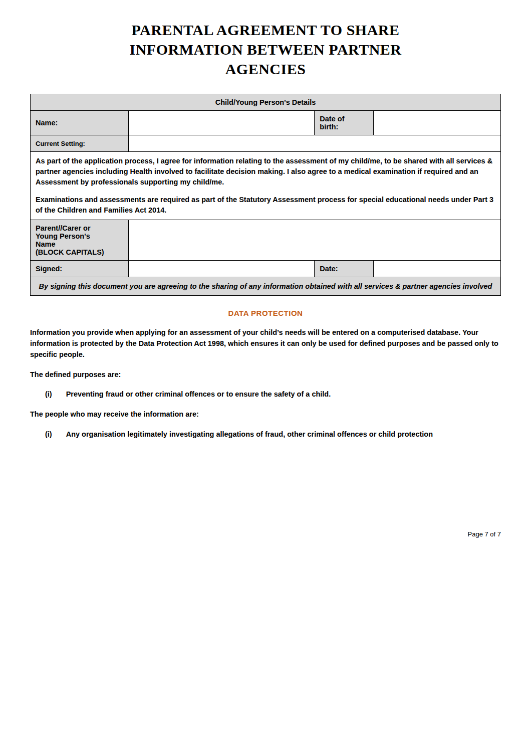PARENTAL AGREEMENT TO SHARE
INFORMATION BETWEEN PARTNER
AGENCIES
| Child/Young Person's Details |
| Name: | | Date of birth: | |
| Current Setting: | |
| As part of the application process, I agree for information relating to the assessment of my child/me, to be shared with all services & partner agencies including Health involved to facilitate decision making. I also agree to a medical examination if required and an Assessment by professionals supporting my child/me. Examinations and assessments are required as part of the Statutory Assessment process for special educational needs under Part 3 of the Children and Families Act 2014. |
| Parent//Carer or Young Person's Name (BLOCK CAPITALS) | |
| Signed: | | Date: | |
| By signing this document you are agreeing to the sharing of any information obtained with all services & partner agencies involved |
DATA PROTECTION
Information you provide when applying for an assessment of your child’s needs will be entered on a computerised database. Your information is protected by the Data Protection Act 1998, which ensures it can only be used for defined purposes and be passed only to specific people.
The defined purposes are:
(i) Preventing fraud or other criminal offences or to ensure the safety of a child.
The people who may receive the information are:
(i) Any organisation legitimately investigating allegations of fraud, other criminal offences or child protection
Page 7 of 7